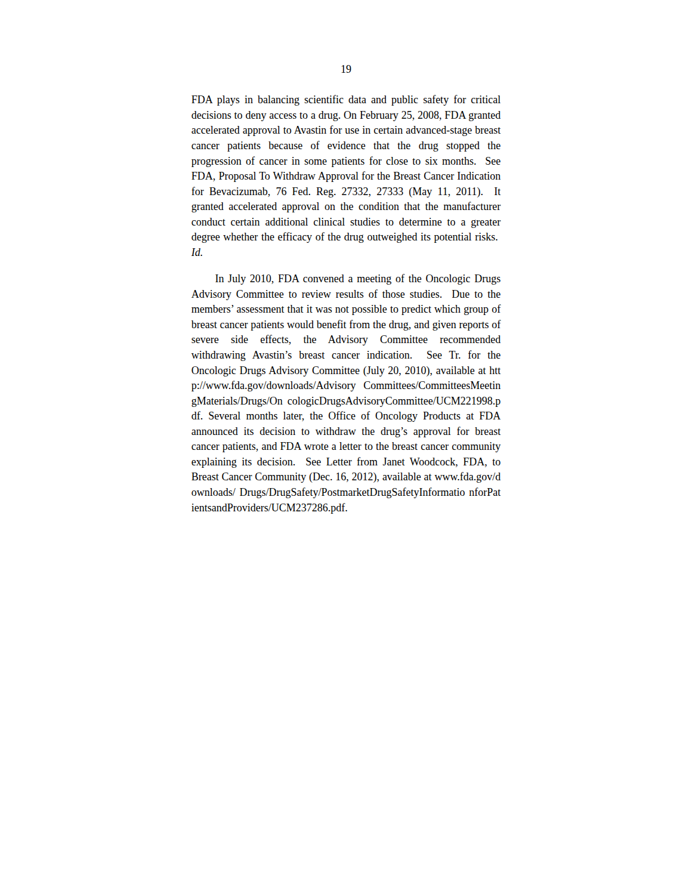19
FDA plays in balancing scientific data and public safety for critical decisions to deny access to a drug. On February 25, 2008, FDA granted accelerated approval to Avastin for use in certain advanced-stage breast cancer patients because of evidence that the drug stopped the progression of cancer in some patients for close to six months. See FDA, Proposal To Withdraw Approval for the Breast Cancer Indication for Bevacizumab, 76 Fed. Reg. 27332, 27333 (May 11, 2011). It granted accelerated approval on the condition that the manufacturer conduct certain additional clinical studies to determine to a greater degree whether the efficacy of the drug outweighed its potential risks. Id.
In July 2010, FDA convened a meeting of the Oncologic Drugs Advisory Committee to review results of those studies. Due to the members’ assessment that it was not possible to predict which group of breast cancer patients would benefit from the drug, and given reports of severe side effects, the Advisory Committee recommended withdrawing Avastin’s breast cancer indication. See Tr. for the Oncologic Drugs Advisory Committee (July 20, 2010), available at http://www.fda.gov/downloads/Advisory Committees/CommitteesMeetingMaterials/Drugs/On cologicDrugsAdvisoryCommittee/UCM221998.pdf. Several months later, the Office of Oncology Products at FDA announced its decision to withdraw the drug’s approval for breast cancer patients, and FDA wrote a letter to the breast cancer community explaining its decision. See Letter from Janet Woodcock, FDA, to Breast Cancer Community (Dec. 16, 2012), available at www.fda.gov/downloads/ Drugs/DrugSafety/PostmarketDrugSafetyInformatio nforPatientsandProviders/UCM237286.pdf.